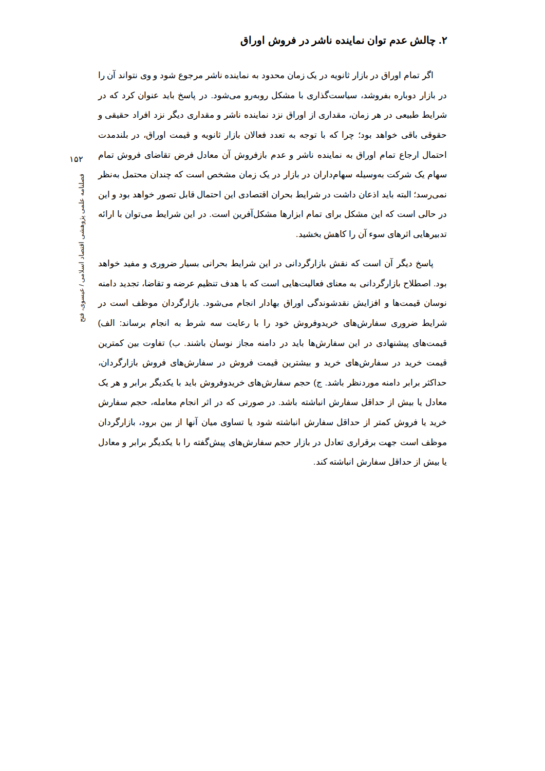۱۵۲
فصلنامه علمی پژوهشی اقتصاد اسلامی / عیسوی، فتح
۲. چالش عدم توان نماینده ناشر در فروش اوراق
اگر تمام اوراق در بازار ثانویه در یک زمان محدود به نماینده ناشر مرجوع شود و وی نتواند آن را در بازار دوباره بفروشد، سیاست‌گذاری با مشکل روبه‌رو می‌شود. در پاسخ باید عنوان کرد که در شرایط طبیعی در هر زمان، مقداری از اوراق نزد نماینده ناشر و مقداری دیگر نزد افراد حقیقی و حقوقی باقی خواهد بود؛ چرا که با توجه به تعدد فعالان بازار ثانویه و قیمت اوراق، در بلندمدت احتمال ارجاع تمام اوراق به نماینده ناشر و عدم بازفروش آن معادل فرض تقاضای فروش تمام سهام یک شرکت به‌وسیله سهام‌داران در بازار در یک زمان مشخص است که چندان محتمل به‌نظر نمی‌رسد؛ البته باید اذعان داشت در شرایط بحران اقتصادی این احتمال قابل تصور خواهد بود و این در حالی است که این مشکل برای تمام ابزارها مشکل‌آفرین است. در این شرایط می‌توان با ارائه تدبیرهایی اثرهای سوء آن را کاهش بخشید.
پاسخ دیگر آن است که نقش بازارگردانی در این شرایط بحرانی بسیار ضروری و مفید خواهد بود. اصطلاح بازارگردانی به معنای فعالیت‌هایی است که با هدف تنظیم عرضه و تقاضا، تجدید دامنه نوسان قیمت‌ها و افزایش نقدشوندگی اوراق بهادار انجام می‌شود. بازارگردان موظف است در شرایط ضروری سفارش‌های خریدوفروش خود را با رعایت سه شرط به انجام برساند: الف) قیمت‌های پیشنهادی در این سفارش‌ها باید در دامنه مجاز نوسان باشند. ب) تفاوت بین کمترین قیمت خرید در سفارش‌های خرید و بیشترین قیمت فروش در سفارش‌های فروش بازارگردان، حداکثر برابر دامنه موردنظر باشد. ج) حجم سفارش‌های خریدوفروش باید با یکدیگر برابر و هر یک معادل یا بیش از حداقل سفارش انباشته باشد. در صورتی که در اثر انجام معامله، حجم سفارش خرید یا فروش کمتر از حداقل سفارش انباشته شود یا تساوی میان آنها از بین برود، بازارگردان موظف است جهت برقراری تعادل در بازار حجم سفارش‌های پیش‌گفته را با یکدیگر برابر و معادل یا بیش از حداقل سفارش انباشته کند.